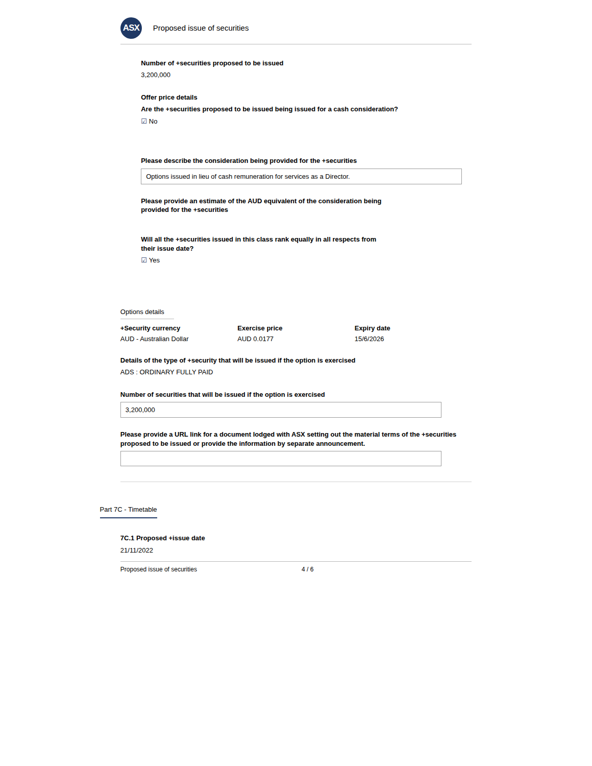ASX
Proposed issue of securities
Number of +securities proposed to be issued
3,200,000
Offer price details
Are the +securities proposed to be issued being issued for a cash consideration?
☑No
Please describe the consideration being provided for the +securities
Options issued in lieu of cash remuneration for services as a Director.
Please provide an estimate of the AUD equivalent of the consideration being
provided for the +securities
Will all the +securities issued in this class rank equally in all respects from
their issue date?
☑Yes
Options details
| +Security currency | Exercise price | Expiry date |
| --- | --- | --- |
| AUD - Australian Dollar | AUD 0.0177 | 15/6/2026 |
Details of the type of +security that will be issued if the option is exercised
ADS : ORDINARY FULLY PAID
Number of securities that will be issued if the option is exercised
3,200,000
Please provide a URL link for a document lodged with ASX setting out the material terms of the +securities
proposed to be issued or provide the information by separate announcement.
Part 7C - Timetable
7C.1 Proposed +issue date
21/11/2022
Proposed issue of securities 4 / 6